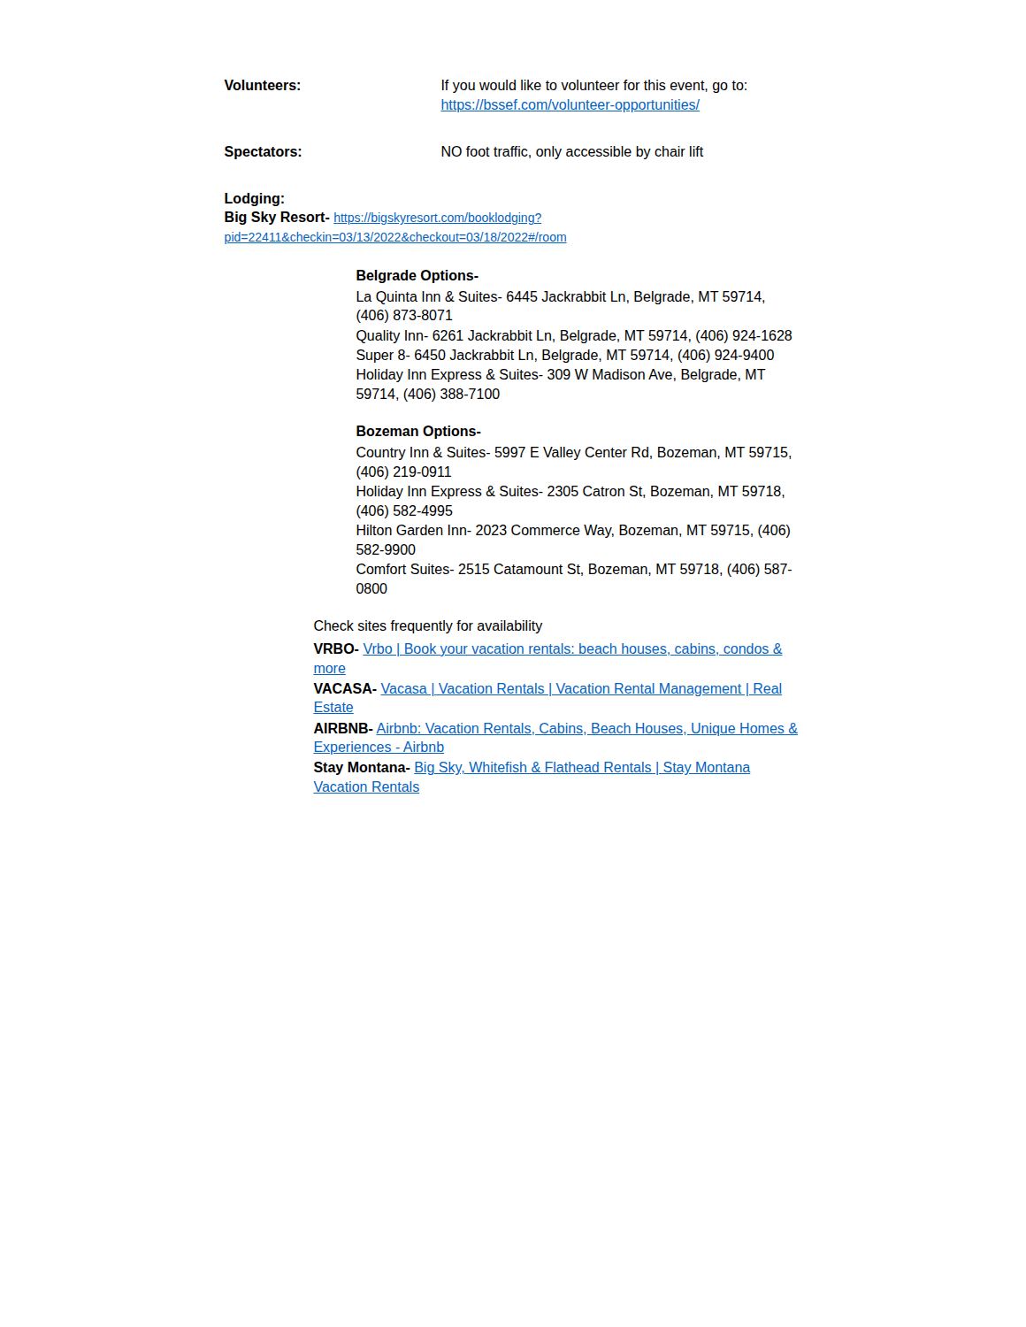Volunteers:
If you would like to volunteer for this event, go to:
https://bssef.com/volunteer-opportunities/
Spectators:
NO foot traffic, only accessible by chair lift
Lodging:
Big Sky Resort- https://bigskyresort.com/booklodging?pid=22411&checkin=03/13/2022&checkout=03/18/2022#/room
Belgrade Options-
La Quinta Inn & Suites- 6445 Jackrabbit Ln, Belgrade, MT 59714, (406) 873-8071
Quality Inn- 6261 Jackrabbit Ln, Belgrade, MT 59714, (406) 924-1628
Super 8- 6450 Jackrabbit Ln, Belgrade, MT 59714, (406) 924-9400
Holiday Inn Express & Suites- 309 W Madison Ave, Belgrade, MT 59714, (406) 388-7100
Bozeman Options-
Country Inn & Suites- 5997 E Valley Center Rd, Bozeman, MT 59715, (406) 219-0911
Holiday Inn Express & Suites- 2305 Catron St, Bozeman, MT 59718, (406) 582-4995
Hilton Garden Inn- 2023 Commerce Way, Bozeman, MT 59715, (406) 582-9900
Comfort Suites- 2515 Catamount St, Bozeman, MT 59718, (406) 587-0800
Check sites frequently for availability
VRBO- Vrbo | Book your vacation rentals: beach houses, cabins, condos & more
VACASA- Vacasa | Vacation Rentals | Vacation Rental Management | Real Estate
AIRBNB- Airbnb: Vacation Rentals, Cabins, Beach Houses, Unique Homes & Experiences - Airbnb
Stay Montana- Big Sky, Whitefish & Flathead Rentals | Stay Montana Vacation Rentals